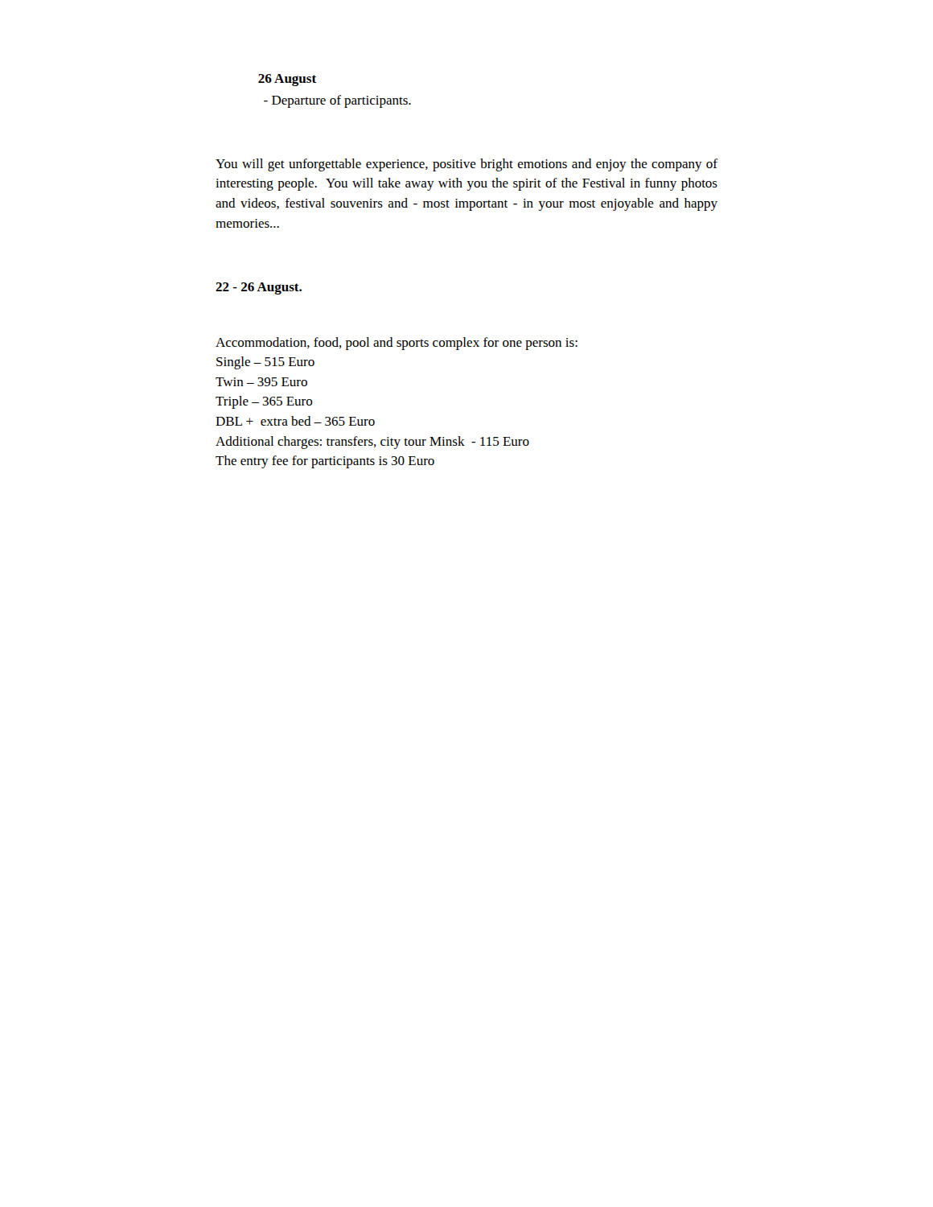26 August
- Departure of participants.
You will get unforgettable experience, positive bright emotions and enjoy the company of interesting people. You will take away with you the spirit of the Festival in funny photos and videos, festival souvenirs and - most important - in your most enjoyable and happy memories...
22 - 26 August.
Accommodation, food, pool and sports complex for one person is:
Single – 515 Euro
Twin – 395 Euro
Triple – 365 Euro
DBL + extra bed – 365 Euro
Additional charges: transfers, city tour Minsk - 115 Euro
The entry fee for participants is 30 Euro